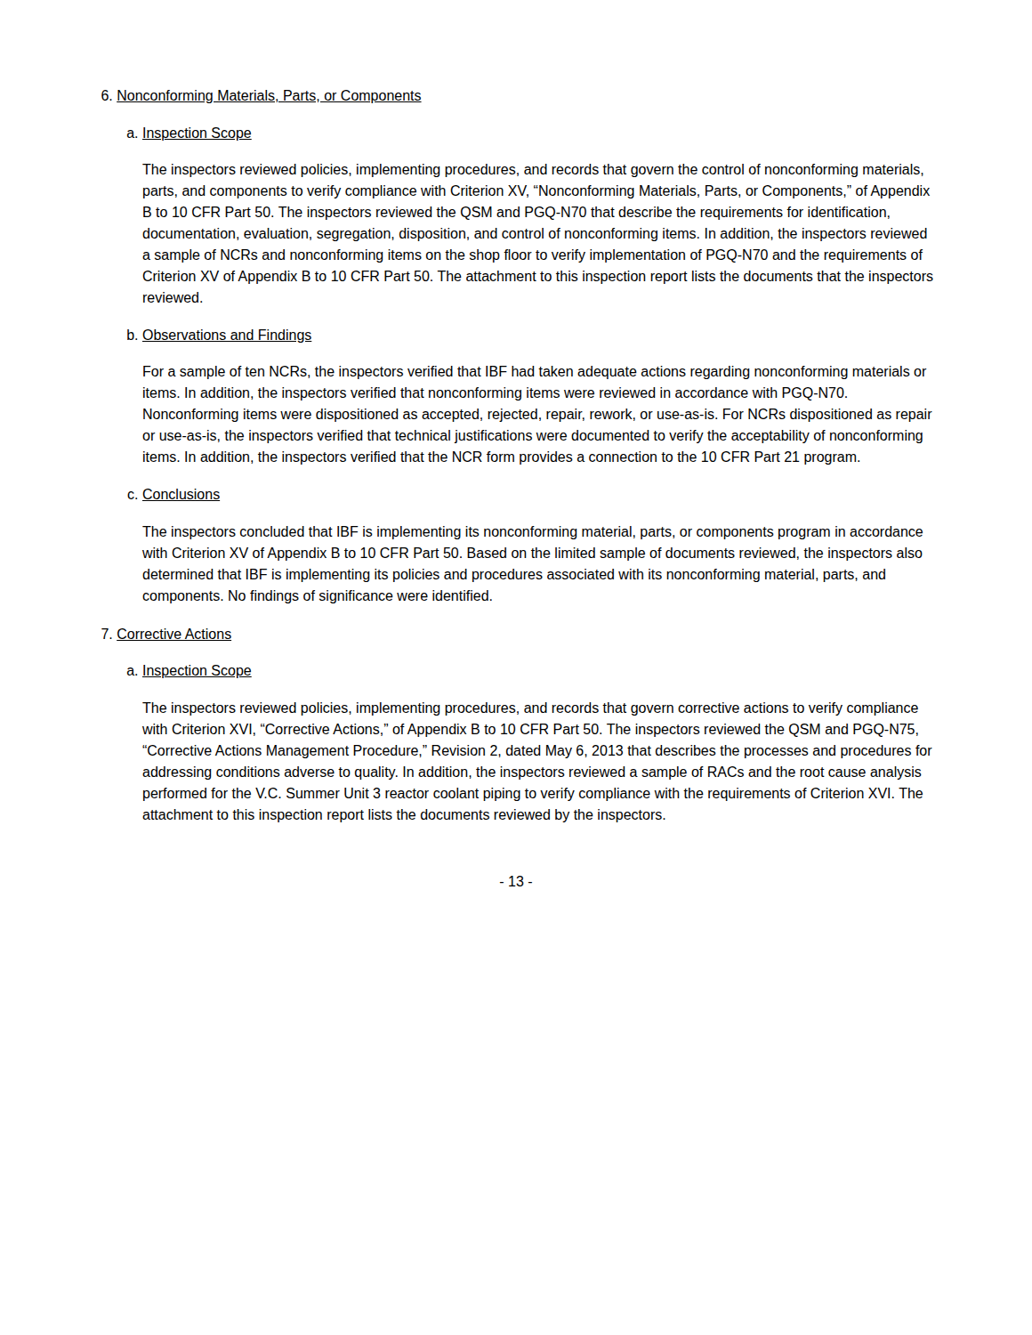Nonconforming Materials, Parts, or Components
Inspection Scope
The inspectors reviewed policies, implementing procedures, and records that govern the control of nonconforming materials, parts, and components to verify compliance with Criterion XV, “Nonconforming Materials, Parts, or Components,” of Appendix B to 10 CFR Part 50. The inspectors reviewed the QSM and PGQ-N70 that describe the requirements for identification, documentation, evaluation, segregation, disposition, and control of nonconforming items. In addition, the inspectors reviewed a sample of NCRs and nonconforming items on the shop floor to verify implementation of PGQ-N70 and the requirements of Criterion XV of Appendix B to 10 CFR Part 50. The attachment to this inspection report lists the documents that the inspectors reviewed.
Observations and Findings
For a sample of ten NCRs, the inspectors verified that IBF had taken adequate actions regarding nonconforming materials or items. In addition, the inspectors verified that nonconforming items were reviewed in accordance with PGQ-N70. Nonconforming items were dispositioned as accepted, rejected, repair, rework, or use-as-is. For NCRs dispositioned as repair or use-as-is, the inspectors verified that technical justifications were documented to verify the acceptability of nonconforming items. In addition, the inspectors verified that the NCR form provides a connection to the 10 CFR Part 21 program.
Conclusions
The inspectors concluded that IBF is implementing its nonconforming material, parts, or components program in accordance with Criterion XV of Appendix B to 10 CFR Part 50. Based on the limited sample of documents reviewed, the inspectors also determined that IBF is implementing its policies and procedures associated with its nonconforming material, parts, and components. No findings of significance were identified.
Corrective Actions
Inspection Scope
The inspectors reviewed policies, implementing procedures, and records that govern corrective actions to verify compliance with Criterion XVI, “Corrective Actions,” of Appendix B to 10 CFR Part 50. The inspectors reviewed the QSM and PGQ-N75, “Corrective Actions Management Procedure,” Revision 2, dated May 6, 2013 that describes the processes and procedures for addressing conditions adverse to quality. In addition, the inspectors reviewed a sample of RACs and the root cause analysis performed for the V.C. Summer Unit 3 reactor coolant piping to verify compliance with the requirements of Criterion XVI. The attachment to this inspection report lists the documents reviewed by the inspectors.
- 13 -